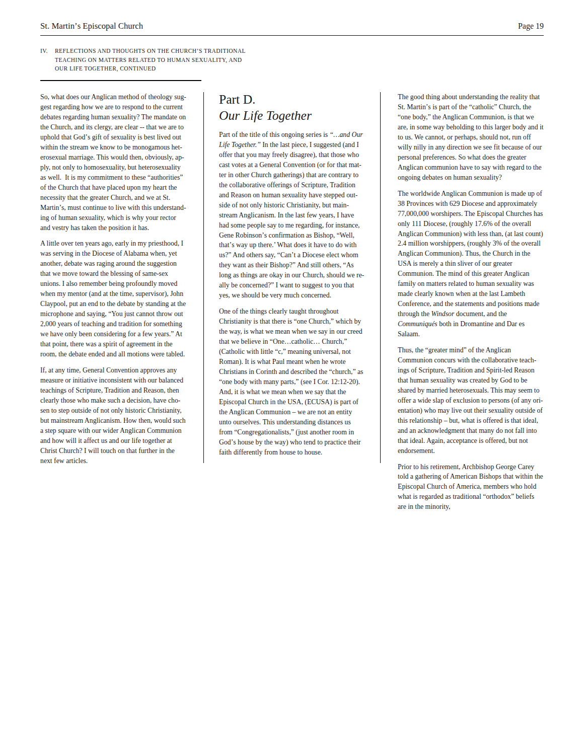St. Martinʼs Episcopal Church
Page 19
IV. REFLECTIONS AND THOUGHTS ON THE CHURCHʼS TRADITIONAL TEACHING ON MATTERS RELATED TO HUMAN SEXUALITY, AND OUR LIFE TOGETHER, CONTINUED
So, what does our Anglican method of theology suggest regarding how we are to respond to the current debates regarding human sexuality? The mandate on the Church, and its clergy, are clear -- that we are to uphold that Godʼs gift of sexuality is best lived out within the stream we know to be monogamous heterosexual marriage. This would then, obviously, apply, not only to homosexuality, but heterosexuality as well. It is my commitment to these “authorities” of the Church that have placed upon my heart the necessity that the greater Church, and we at St. Martinʼs, must continue to live with this understanding of human sexuality, which is why your rector and vestry has taken the position it has.
A little over ten years ago, early in my priesthood, I was serving in the Diocese of Alabama when, yet another, debate was raging around the suggestion that we move toward the blessing of same-sex unions. I also remember being profoundly moved when my mentor (and at the time, supervisor), John Claypool, put an end to the debate by standing at the microphone and saying, “You just cannot throw out 2,000 years of teaching and tradition for something we have only been considering for a few years.” At that point, there was a spirit of agreement in the room, the debate ended and all motions were tabled.
If, at any time, General Convention approves any measure or initiative inconsistent with our balanced teachings of Scripture, Tradition and Reason, then clearly those who make such a decision, have chosen to step outside of not only historic Christianity, but mainstream Anglicanism. How then, would such a step square with our wider Anglican Communion and how will it affect us and our life together at Christ Church? I will touch on that further in the next few articles.
Part D.Our Life Together
Part of the title of this ongoing series is “…and Our Life Together.” In the last piece, I suggested (and I offer that you may freely disagree), that those who cast votes at a General Convention (or for that matter in other Church gatherings) that are contrary to the collaborative offerings of Scripture, Tradition and Reason on human sexuality have stepped outside of not only historic Christianity, but mainstream Anglicanism. In the last few years, I have had some people say to me regarding, for instance, Gene Robinsonʼs confirmation as Bishop, “Well, thatʼs way up there.’ What does it have to do with us?” And others say, “Canʼt a Diocese elect whom they want as their Bishop?” And still others, “As long as things are okay in our Church, should we really be concerned?” I want to suggest to you that yes, we should be very much concerned.
One of the things clearly taught throughout Christianity is that there is “one Church,” which by the way, is what we mean when we say in our creed that we believe in “One…catholic… Church,” (Catholic with little “c,” meaning universal, not Roman). It is what Paul meant when he wrote Christians in Corinth and described the “church,” as “one body with many parts,” (see I Cor. 12:12-20). And, it is what we mean when we say that the Episcopal Church in the USA, (ECUSA) is part of the Anglican Communion – we are not an entity unto ourselves. This understanding distances us from “Congregationalists,” (just another room in Godʼs house by the way) who tend to practice their faith differently from house to house.
The good thing about understanding the reality that St. Martinʼs is part of the “catholic” Church, the “one body,” the Anglican Communion, is that we are, in some way beholding to this larger body and it to us. We cannot, or perhaps, should not, run off willy nilly in any direction we see fit because of our personal preferences. So what does the greater Anglican communion have to say with regard to the ongoing debates on human sexuality?
The worldwide Anglican Communion is made up of 38 Provinces with 629 Diocese and approximately 77,000,000 worshipers. The Episcopal Churches has only 111 Diocese, (roughly 17.6% of the overall Anglican Communion) with less than, (at last count) 2.4 million worshippers, (roughly 3% of the overall Anglican Communion). Thus, the Church in the USA is merely a thin sliver of our greater Communion. The mind of this greater Anglican family on matters related to human sexuality was made clearly known when at the last Lambeth Conference, and the statements and positions made through the Windsor document, and the Communiqués both in Dromantine and Dar es Salaam.
Thus, the “greater mind” of the Anglican Communion concurs with the collaborative teachings of Scripture, Tradition and Spirit-led Reason that human sexuality was created by God to be shared by married heterosexuals. This may seem to offer a wide slap of exclusion to persons (of any orientation) who may live out their sexuality outside of this relationship – but, what is offered is that ideal, and an acknowledgment that many do not fall into that ideal. Again, acceptance is offered, but not endorsement.
Prior to his retirement, Archbishop George Carey told a gathering of American Bishops that within the Episcopal Church of America, members who hold what is regarded as traditional “orthodox” beliefs are in the minority,